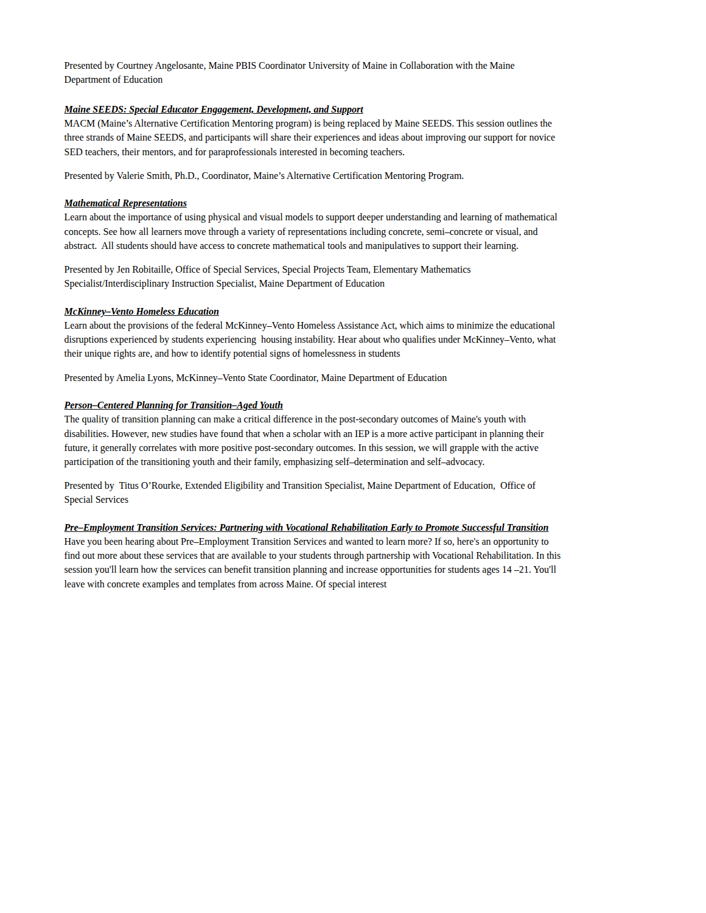Presented by Courtney Angelosante, Maine PBIS Coordinator University of Maine in Collaboration with the Maine Department of Education
Maine SEEDS: Special Educator Engagement, Development, and Support
MACM (Maine’s Alternative Certification Mentoring program) is being replaced by Maine SEEDS. This session outlines the three strands of Maine SEEDS, and participants will share their experiences and ideas about improving our support for novice SED teachers, their mentors, and for paraprofessionals interested in becoming teachers.
Presented by Valerie Smith, Ph.D., Coordinator, Maine’s Alternative Certification Mentoring Program.
Mathematical Representations
Learn about the importance of using physical and visual models to support deeper understanding and learning of mathematical concepts. See how all learners move through a variety of representations including concrete, semi–concrete or visual, and abstract. All students should have access to concrete mathematical tools and manipulatives to support their learning.
Presented by Jen Robitaille, Office of Special Services, Special Projects Team, Elementary Mathematics Specialist/Interdisciplinary Instruction Specialist, Maine Department of Education
McKinney–Vento Homeless Education
Learn about the provisions of the federal McKinney–Vento Homeless Assistance Act, which aims to minimize the educational disruptions experienced by students experiencing housing instability. Hear about who qualifies under McKinney–Vento, what their unique rights are, and how to identify potential signs of homelessness in students
Presented by Amelia Lyons, McKinney–Vento State Coordinator, Maine Department of Education
Person–Centered Planning for Transition–Aged Youth
The quality of transition planning can make a critical difference in the post-secondary outcomes of Maine's youth with disabilities. However, new studies have found that when a scholar with an IEP is a more active participant in planning their future, it generally correlates with more positive post-secondary outcomes. In this session, we will grapple with the active participation of the transitioning youth and their family, emphasizing self–determination and self–advocacy.
Presented by Titus O’Rourke, Extended Eligibility and Transition Specialist, Maine Department of Education, Office of Special Services
Pre–Employment Transition Services: Partnering with Vocational Rehabilitation Early to Promote Successful Transition
Have you been hearing about Pre–Employment Transition Services and wanted to learn more? If so, here's an opportunity to find out more about these services that are available to your students through partnership with Vocational Rehabilitation. In this session you'll learn how the services can benefit transition planning and increase opportunities for students ages 14 –21. You'll leave with concrete examples and templates from across Maine. Of special interest